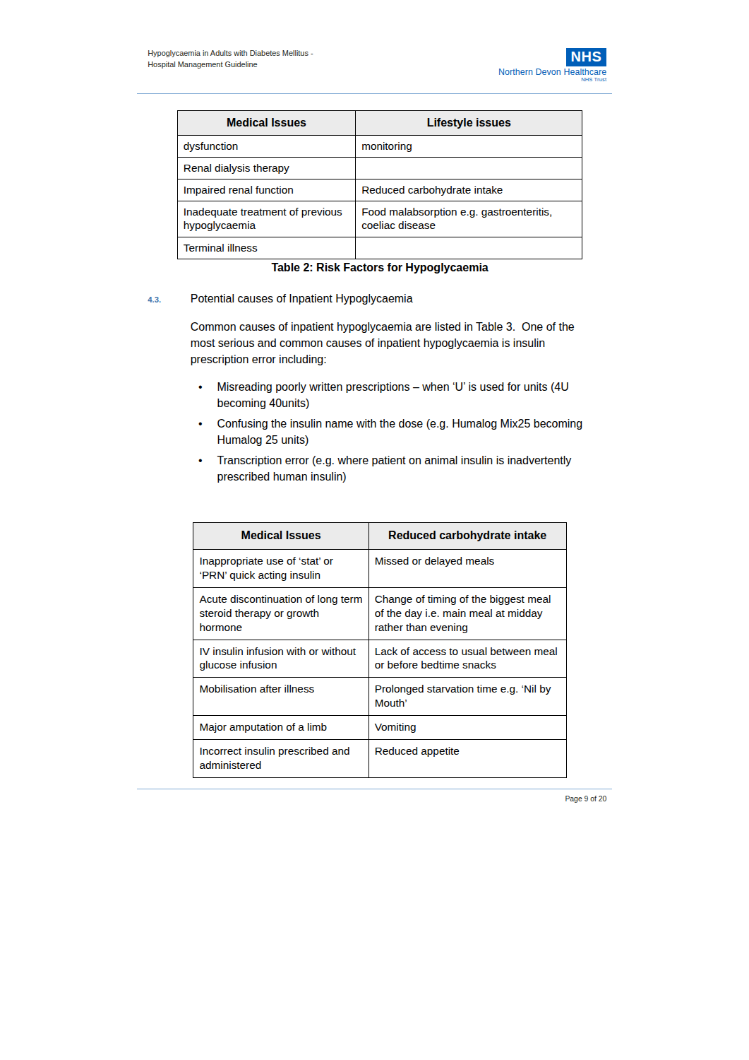Hypoglycaemia in Adults with Diabetes Mellitus -
Hospital Management Guideline
NHS
Northern Devon Healthcare
NHS Trust
| Medical Issues | Lifestyle issues |
| --- | --- |
| dysfunction | monitoring |
| Renal dialysis therapy | |
| Impaired renal function | Reduced carbohydrate intake |
| Inadequate treatment of previous hypoglycaemia | Food malabsorption e.g. gastroenteritis, coeliac disease |
| Terminal illness | |
Table 2: Risk Factors for Hypoglycaemia
4.3.
Potential causes of Inpatient Hypoglycaemia
Common causes of inpatient hypoglycaemia are listed in Table 3. One of the most serious and common causes of inpatient hypoglycaemia is insulin prescription error including:
Misreading poorly written prescriptions – when ‘U’ is used for units (4U becoming 40units)
Confusing the insulin name with the dose (e.g. Humalog Mix25 becoming Humalog 25 units)
Transcription error (e.g. where patient on animal insulin is inadvertently prescribed human insulin)
| Medical Issues | Reduced carbohydrate intake |
| --- | --- |
| Inappropriate use of ‘stat’ or ‘PRN’ quick acting insulin | Missed or delayed meals |
| Acute discontinuation of long term steroid therapy or growth hormone | Change of timing of the biggest meal of the day i.e. main meal at midday rather than evening |
| IV insulin infusion with or without glucose infusion | Lack of access to usual between meal or before bedtime snacks |
| Mobilisation after illness | Prolonged starvation time e.g. ‘Nil by Mouth’ |
| Major amputation of a limb | Vomiting |
| Incorrect insulin prescribed and administered | Reduced appetite |
Page 9 of 20